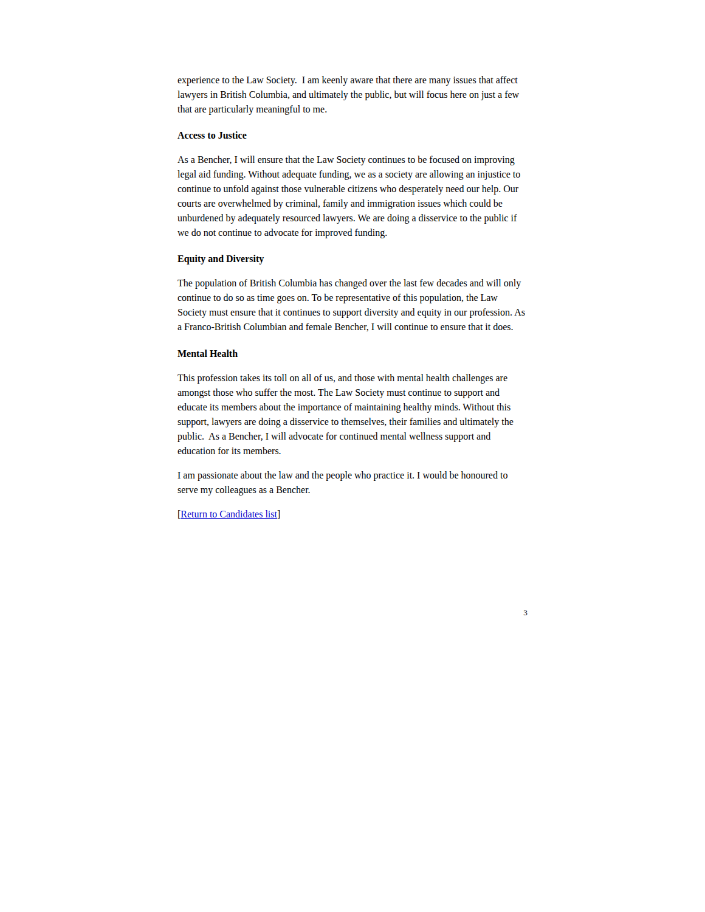experience to the Law Society. I am keenly aware that there are many issues that affect lawyers in British Columbia, and ultimately the public, but will focus here on just a few that are particularly meaningful to me.
Access to Justice
As a Bencher, I will ensure that the Law Society continues to be focused on improving legal aid funding. Without adequate funding, we as a society are allowing an injustice to continue to unfold against those vulnerable citizens who desperately need our help. Our courts are overwhelmed by criminal, family and immigration issues which could be unburdened by adequately resourced lawyers. We are doing a disservice to the public if we do not continue to advocate for improved funding.
Equity and Diversity
The population of British Columbia has changed over the last few decades and will only continue to do so as time goes on. To be representative of this population, the Law Society must ensure that it continues to support diversity and equity in our profession. As a Franco-British Columbian and female Bencher, I will continue to ensure that it does.
Mental Health
This profession takes its toll on all of us, and those with mental health challenges are amongst those who suffer the most. The Law Society must continue to support and educate its members about the importance of maintaining healthy minds. Without this support, lawyers are doing a disservice to themselves, their families and ultimately the public. As a Bencher, I will advocate for continued mental wellness support and education for its members.
I am passionate about the law and the people who practice it. I would be honoured to serve my colleagues as a Bencher.
[Return to Candidates list]
3